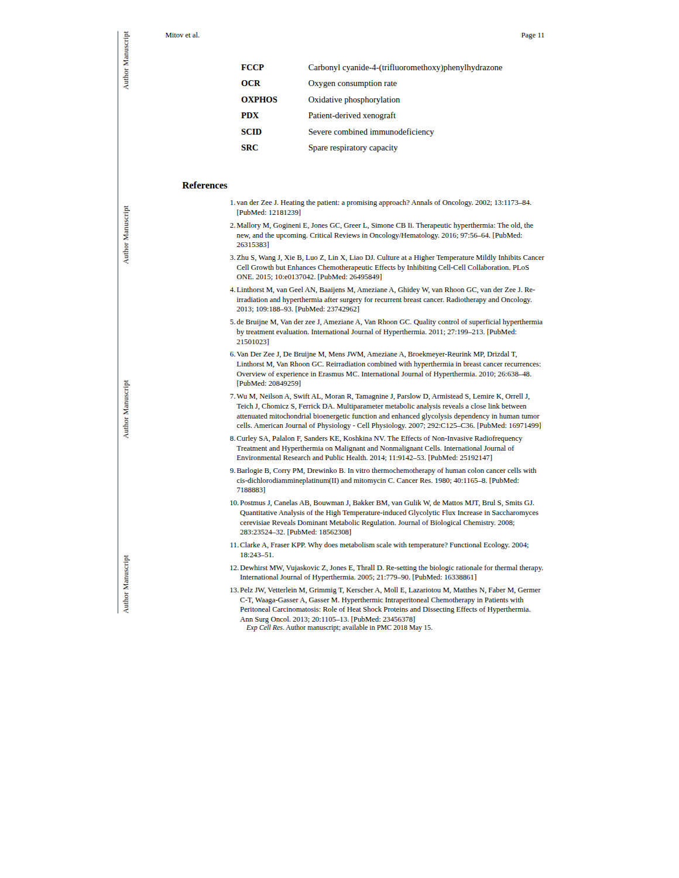Author Manuscript
Author Manuscript
Author Manuscript
Author Manuscript
Mitov et al. Page 11
| FCCP | Carbonyl cyanide-4-(trifluoromethoxy)phenylhydrazone |
| OCR | Oxygen consumption rate |
| OXPHOS | Oxidative phosphorylation |
| PDX | Patient-derived xenograft |
| SCID | Severe combined immunodeficiency |
| SRC | Spare respiratory capacity |
References
1. van der Zee J. Heating the patient: a promising approach? Annals of Oncology. 2002; 13:1173–84. [PubMed: 12181239]
2. Mallory M, Gogineni E, Jones GC, Greer L, Simone CB Ii. Therapeutic hyperthermia: The old, the new, and the upcoming. Critical Reviews in Oncology/Hematology. 2016; 97:56–64. [PubMed: 26315383]
3. Zhu S, Wang J, Xie B, Luo Z, Lin X, Liao DJ. Culture at a Higher Temperature Mildly Inhibits Cancer Cell Growth but Enhances Chemotherapeutic Effects by Inhibiting Cell-Cell Collaboration. PLoS ONE. 2015; 10:e0137042. [PubMed: 26495849]
4. Linthorst M, van Geel AN, Baaijens M, Ameziane A, Ghidey W, van Rhoon GC, van der Zee J. Re-irradiation and hyperthermia after surgery for recurrent breast cancer. Radiotherapy and Oncology. 2013; 109:188–93. [PubMed: 23742962]
5. de Bruijne M, Van der zee J, Ameziane A, Van Rhoon GC. Quality control of superficial hyperthermia by treatment evaluation. International Journal of Hyperthermia. 2011; 27:199–213. [PubMed: 21501023]
6. Van Der Zee J, De Bruijne M, Mens JWM, Ameziane A, Broekmeyer-Reurink MP, Drizdal T, Linthorst M, Van Rhoon GC. Reirradiation combined with hyperthermia in breast cancer recurrences: Overview of experience in Erasmus MC. International Journal of Hyperthermia. 2010; 26:638–48. [PubMed: 20849259]
7. Wu M, Neilson A, Swift AL, Moran R, Tamagnine J, Parslow D, Armistead S, Lemire K, Orrell J, Teich J, Chomicz S, Ferrick DA. Multiparameter metabolic analysis reveals a close link between attenuated mitochondrial bioenergetic function and enhanced glycolysis dependency in human tumor cells. American Journal of Physiology - Cell Physiology. 2007; 292:C125–C36. [PubMed: 16971499]
8. Curley SA, Palalon F, Sanders KE, Koshkina NV. The Effects of Non-Invasive Radiofrequency Treatment and Hyperthermia on Malignant and Nonmalignant Cells. International Journal of Environmental Research and Public Health. 2014; 11:9142–53. [PubMed: 25192147]
9. Barlogie B, Corry PM, Drewinko B. In vitro thermochemotherapy of human colon cancer cells with cis-dichlorodiammineplatinum(II) and mitomycin C. Cancer Res. 1980; 40:1165–8. [PubMed: 7188883]
10. Postmus J, Canelas AB, Bouwman J, Bakker BM, van Gulik W, de Mattos MJT, Brul S, Smits GJ. Quantitative Analysis of the High Temperature-induced Glycolytic Flux Increase in Saccharomyces cerevisiae Reveals Dominant Metabolic Regulation. Journal of Biological Chemistry. 2008; 283:23524–32. [PubMed: 18562308]
11. Clarke A, Fraser KPP. Why does metabolism scale with temperature? Functional Ecology. 2004; 18:243–51.
12. Dewhirst MW, Vujaskovic Z, Jones E, Thrall D. Re-setting the biologic rationale for thermal therapy. International Journal of Hyperthermia. 2005; 21:779–90. [PubMed: 16338861]
13. Pelz JW, Vetterlein M, Grimmig T, Kerscher A, Moll E, Lazariotou M, Matthes N, Faber M, Germer C-T, Waaga-Gasser A, Gasser M. Hyperthermic Intraperitoneal Chemotherapy in Patients with Peritoneal Carcinomatosis: Role of Heat Shock Proteins and Dissecting Effects of Hyperthermia. Ann Surg Oncol. 2013; 20:1105–13. [PubMed: 23456378]
Exp Cell Res. Author manuscript; available in PMC 2018 May 15.